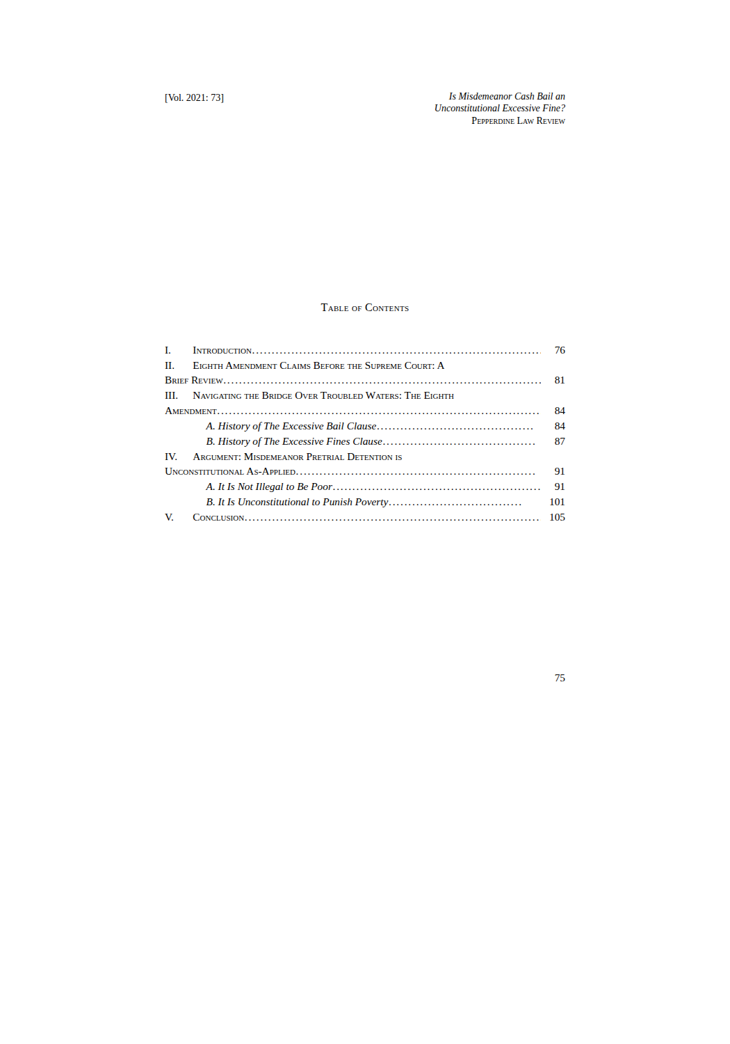[Vol. 2021: 73]
Is Misdemeanor Cash Bail an
Unconstitutional Excessive Fine?
Pepperdine Law Review
Table of Contents
I. Introduction .................................................................................. 76
II. Eighth Amendment Claims Before the Supreme Court: A
Brief Review ......................................................................................... 81
III. Navigating the Bridge Over Troubled Waters: The Eighth
Amendment ........................................................................................... 84
A. History of The Excessive Bail Clause ........................................ 84
B. History of The Excessive Fines Clause ....................................... 87
IV. Argument: Misdemeanor Pretrial Detention is
Unconstitutional As-Applied ............................................................. 91
A. It Is Not Illegal to Be Poor ........................................................ 91
B. It Is Unconstitutional to Punish Poverty .................................. 101
V. Conclusion ................................................................................ 105
75